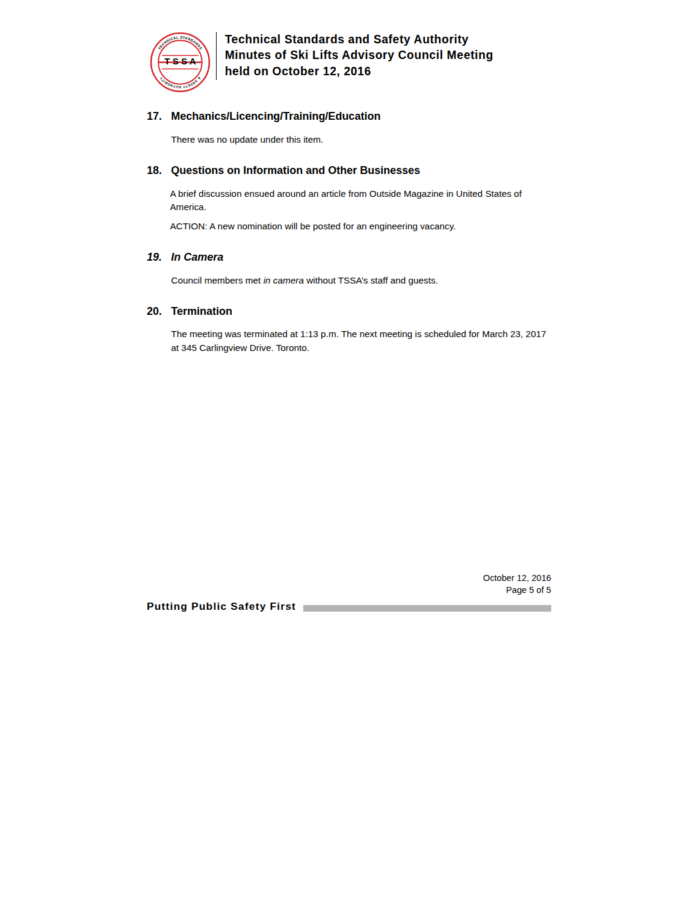T S S A TECHNICAL STANDARDS & SAFETY AUTHORITY
Technical Standards and Safety Authority
Minutes of Ski Lifts Advisory Council Meeting
held on October 12, 2016
17. Mechanics/Licencing/Training/Education
There was no update under this item.
18. Questions on Information and Other Businesses
A brief discussion ensued around an article from Outside Magazine in United States of America.
ACTION: A new nomination will be posted for an engineering vacancy.
19. In Camera
Council members met in camera without TSSA’s staff and guests.
20. Termination
The meeting was terminated at 1:13 p.m. The next meeting is scheduled for March 23, 2017 at 345 Carlingview Drive. Toronto.
October 12, 2016
Page 5 of 5
Putting Public Safety First